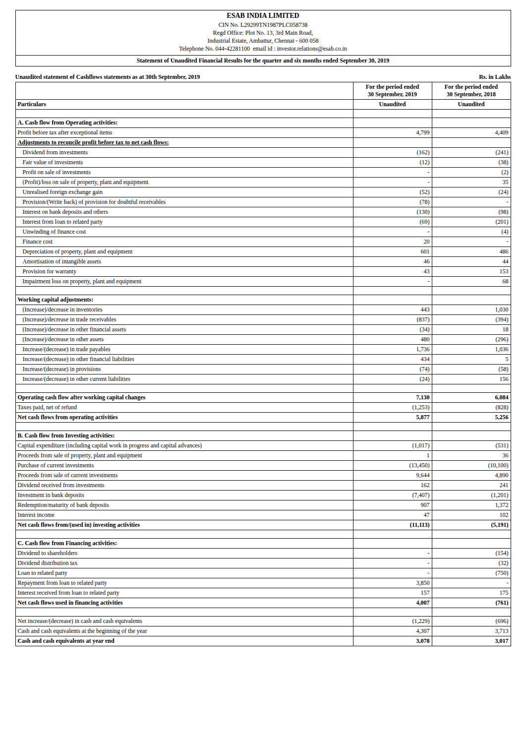ESAB INDIA LIMITED
CIN No. L29299TN1987PLC058738
Regd Office: Plot No. 13, 3rd Main Road,
Industrial Estate, Ambattur, Chennai - 600 058
Telephone No. 044-42281100 email id : investor.relations@esab.co.in
Statement of Unaudited Financial Results for the quarter and six months ended September 30, 2019
Unaudited statement of Cashflows statements as at 30th September, 2019 Rs. in Lakhs
| | For the period ended 30 September, 2019 | For the period ended 30 September, 2018 |
| Particulars | Unaudited | Unaudited |
| A. Cash flow from Operating activities: | | |
| Profit before tax after exceptional items | 4,799 | 4,409 |
| Adjustments to reconcile profit before tax to net cash flows: | | |
| Dividend from investments | (162) | (241) |
| Fair value of investments | (12) | (38) |
| Profit on sale of investments | - | (2) |
| (Profit)/loss on sale of property, plant and equipment | - | 35 |
| Unrealised foreign exchange gain | (52) | (24) |
| Provision/(Write back) of provision for doubtful receivables | (78) | - |
| Interest on bank deposits and others | (130) | (98) |
| Interest from loan to related party | (69) | (201) |
| Unwinding of finance cost | - | (4) |
| Finance cost | 20 | - |
| Depreciation of property, plant and equipment | 601 | 486 |
| Amortisation of intangible assets | 46 | 44 |
| Provision for warranty | 43 | 153 |
| Impairment loss on property, plant and equipment | - | 68 |
| Working capital adjustments: | | |
| (Increase)/decrease in inventories | 443 | 1,030 |
| (Increase)/decrease in trade receivables | (837) | (394) |
| (Increase)/decrease in other financial assets | (34) | 18 |
| (Increase)/decrease in other assets | 480 | (296) |
| Increase/(decrease) in trade payables | 1,736 | 1,036 |
| Increase/(decrease) in other financial liabilities | 434 | 5 |
| Increase/(decrease) in provisions | (74) | (58) |
| Increase/(decrease) in other current liabilities | (24) | 156 |
| Operating cash flow after working capital changes | 7,130 | 6,084 |
| Taxes paid, net of refund | (1,253) | (828) |
| Net cash flows from operating activities | 5,877 | 5,256 |
| B. Cash flow from Investing activities: | | |
| Capital expenditure (including capital work in progress and capital advances) | (1,017) | (531) |
| Proceeds from sale of property, plant and equipment | 1 | 36 |
| Purchase of current investments | (13,450) | (10,100) |
| Proceeds from sale of current investments | 9,644 | 4,890 |
| Dividend received from investments | 162 | 241 |
| Investment in bank deposits | (7,407) | (1,201) |
| Redemption/maturity of bank deposits | 907 | 1,372 |
| Interest income | 47 | 102 |
| Net cash flows from/(used in) investing activities | (11,113) | (5,191) |
| C. Cash flow from Financing activities: | | |
| Dividend to shareholders | - | (154) |
| Dividend distribution tax | - | (32) |
| Loan to related party | - | (750) |
| Repayment from loan to related party | 3,850 | - |
| Interest received from loan to related party | 157 | 175 |
| Net cash flows used in financing activities | 4,007 | (761) |
| Net increase/(decrease) in cash and cash equivalents | (1,229) | (696) |
| Cash and cash equivalents at the beginning of the year | 4,307 | 3,713 |
| Cash and cash equivalents at year end | 3,078 | 3,017 |